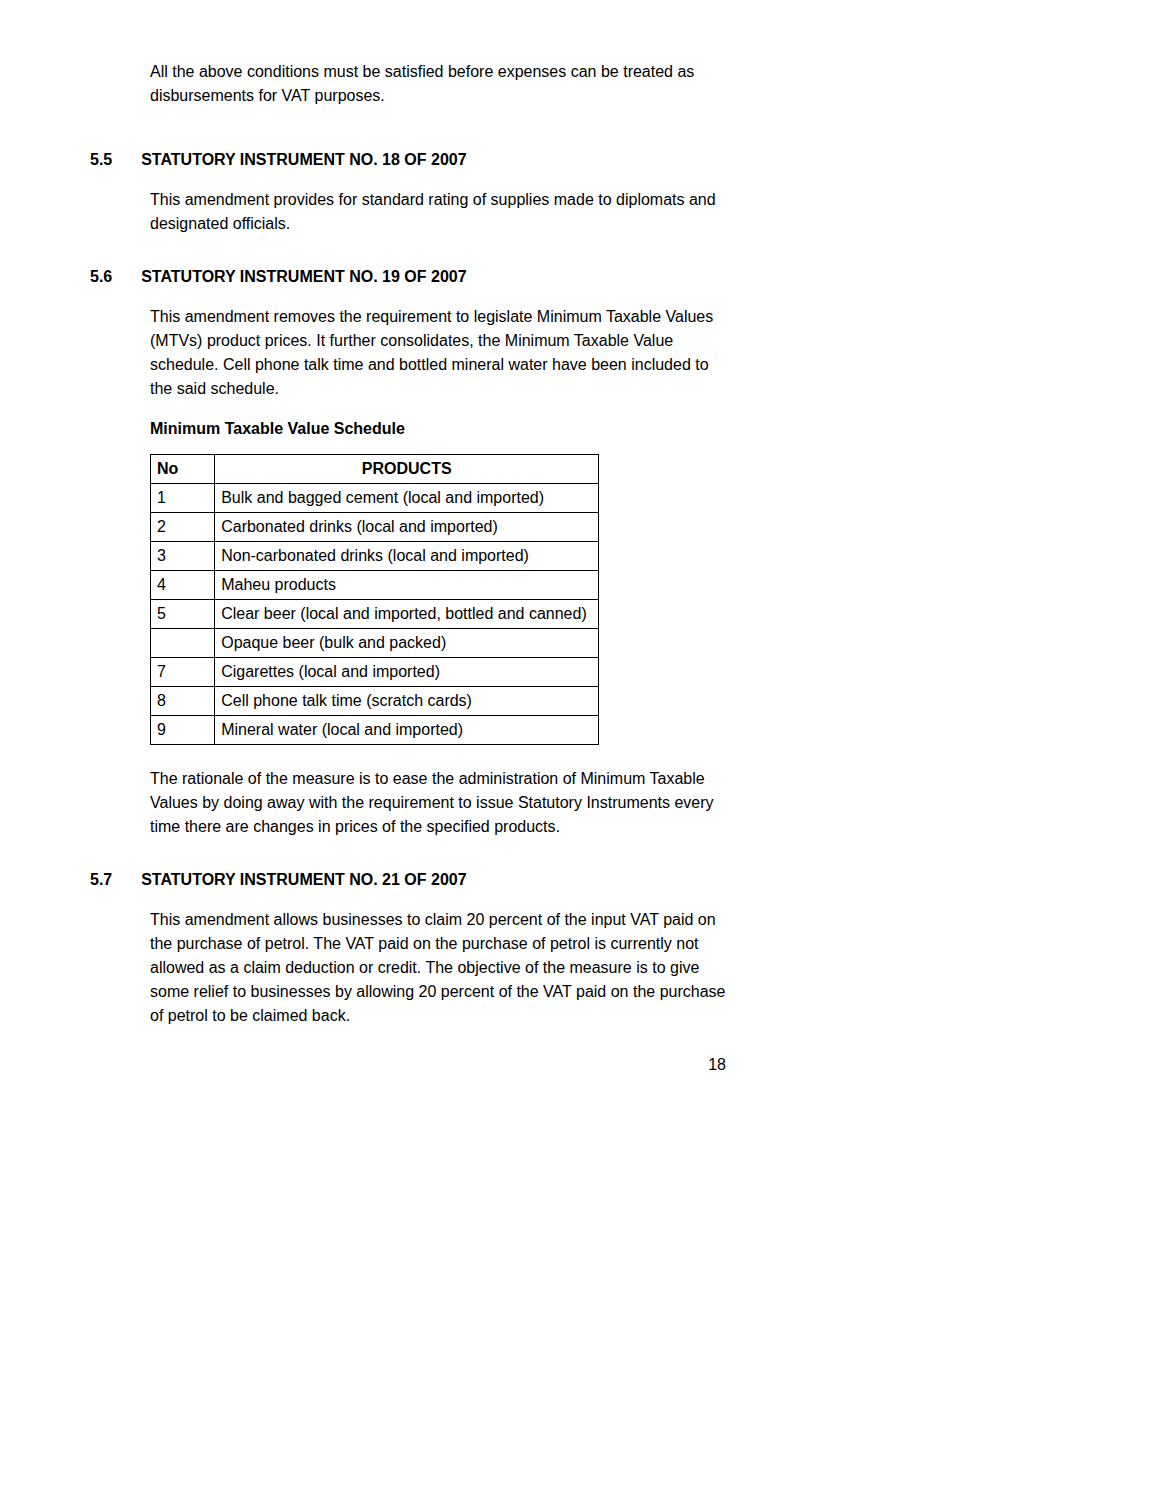All the above conditions must be satisfied before expenses can be treated as disbursements for VAT purposes.
5.5 STATUTORY INSTRUMENT NO. 18 OF 2007
This amendment provides for standard rating of supplies made to diplomats and designated officials.
5.6 STATUTORY INSTRUMENT NO. 19 OF 2007
This amendment removes the requirement to legislate Minimum Taxable Values (MTVs) product prices. It further consolidates, the Minimum Taxable Value schedule. Cell phone talk time and bottled mineral water have been included to the said schedule.
Minimum Taxable Value Schedule
| No | PRODUCTS |
| --- | --- |
| 1 | Bulk and bagged cement (local and imported) |
| 2 | Carbonated drinks (local and imported) |
| 3 | Non-carbonated drinks (local and imported) |
| 4 | Maheu products |
| 5 | Clear beer (local and imported, bottled and canned) |
| | Opaque beer (bulk and packed) |
| 7 | Cigarettes (local and imported) |
| 8 | Cell phone talk time (scratch cards) |
| 9 | Mineral water (local and imported) |
The rationale of the measure is to ease the administration of Minimum Taxable Values by doing away with the requirement to issue Statutory Instruments every time there are changes in prices of the specified products.
5.7 STATUTORY INSTRUMENT NO. 21 OF 2007
This amendment allows businesses to claim 20 percent of the input VAT paid on the purchase of petrol. The VAT paid on the purchase of petrol is currently not allowed as a claim deduction or credit. The objective of the measure is to give some relief to businesses by allowing 20 percent of the VAT paid on the purchase of petrol to be claimed back.
18